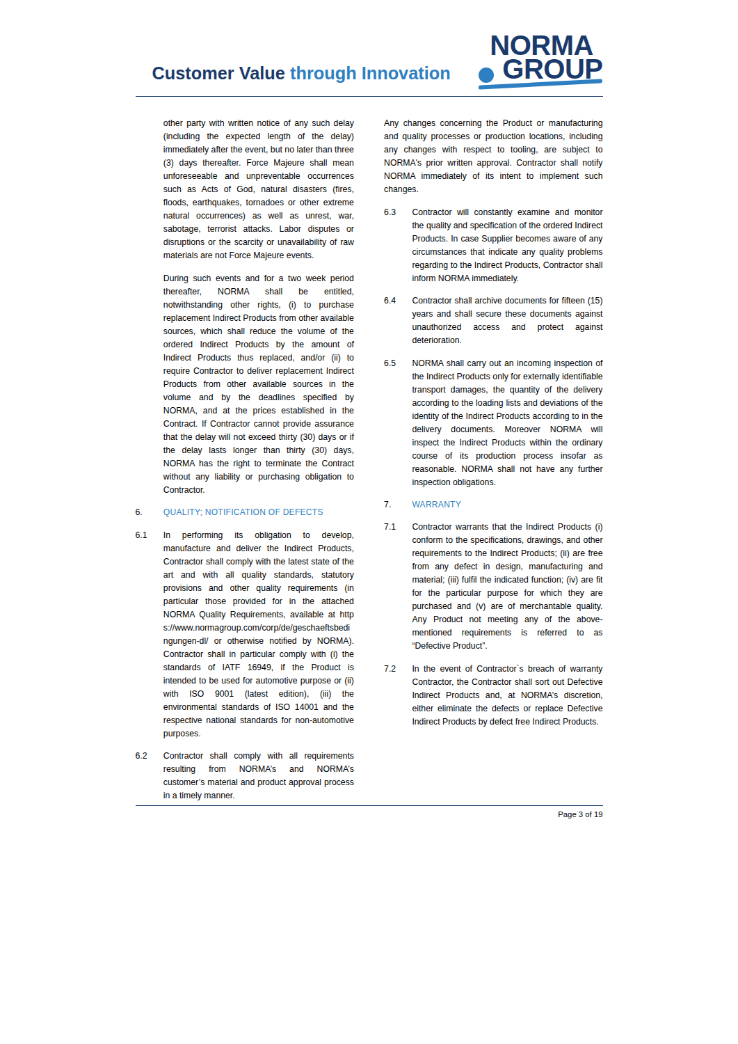Customer Value through Innovation
NORMAGROUP
other party with written notice of any such delay (including the expected length of the delay) immediately after the event, but no later than three (3) days thereafter. Force Majeure shall mean unforeseeable and unpreventable occurrences such as Acts of God, natural disasters (fires, floods, earthquakes, tornadoes or other extreme natural occurrences) as well as unrest, war, sabotage, terrorist attacks. Labor disputes or disruptions or the scarcity or unavailability of raw materials are not Force Majeure events.
During such events and for a two week period thereafter, NORMA shall be entitled, notwithstanding other rights, (i) to purchase replacement Indirect Products from other available sources, which shall reduce the volume of the ordered Indirect Products by the amount of Indirect Products thus replaced, and/or (ii) to require Contractor to deliver replacement Indirect Products from other available sources in the volume and by the deadlines specified by NORMA, and at the prices established in the Contract. If Contractor cannot provide assurance that the delay will not exceed thirty (30) days or if the delay lasts longer than thirty (30) days, NORMA has the right to terminate the Contract without any liability or purchasing obligation to Contractor.
6.
QUALITY; NOTIFICATION OF DEFECTS
6.1
In performing its obligation to develop, manufacture and deliver the Indirect Products, Contractor shall comply with the latest state of the art and with all quality standards, statutory provisions and other quality requirements (in particular those provided for in the attached NORMA Quality Requirements, available at https://www.normagroup.com/corp/de/geschaeftsbedingungen-dl/ or otherwise notified by NORMA). Contractor shall in particular comply with (i) the standards of IATF 16949, if the Product is intended to be used for automotive purpose or (ii) with ISO 9001 (latest edition), (iii) the environmental standards of ISO 14001 and the respective national standards for non-automotive purposes.
6.2
Contractor shall comply with all requirements resulting from NORMA’s and NORMA’s customer’s material and product approval process in a timely manner.
Any changes concerning the Product or manufacturing and quality processes or production locations, including any changes with respect to tooling, are subject to NORMA's prior written approval. Contractor shall notify NORMA immediately of its intent to implement such changes.
6.3
Contractor will constantly examine and monitor the quality and specification of the ordered Indirect Products. In case Supplier becomes aware of any circumstances that indicate any quality problems regarding to the Indirect Products, Contractor shall inform NORMA immediately.
6.4
Contractor shall archive documents for fifteen (15) years and shall secure these documents against unauthorized access and protect against deterioration.
6.5
NORMA shall carry out an incoming inspection of the Indirect Products only for externally identifiable transport damages, the quantity of the delivery according to the loading lists and deviations of the identity of the Indirect Products according to in the delivery documents. Moreover NORMA will inspect the Indirect Products within the ordinary course of its production process insofar as reasonable. NORMA shall not have any further inspection obligations.
7.
WARRANTY
7.1
Contractor warrants that the Indirect Products (i) conform to the specifications, drawings, and other requirements to the Indirect Products; (ii) are free from any defect in design, manufacturing and material; (iii) fulfil the indicated function; (iv) are fit for the particular purpose for which they are purchased and (v) are of merchantable quality. Any Product not meeting any of the above-mentioned requirements is referred to as “Defective Product”.
7.2
In the event of Contractor`s breach of warranty Contractor, the Contractor shall sort out Defective Indirect Products and, at NORMA’s discretion, either eliminate the defects or replace Defective Indirect Products by defect free Indirect Products.
Page 3 of 19